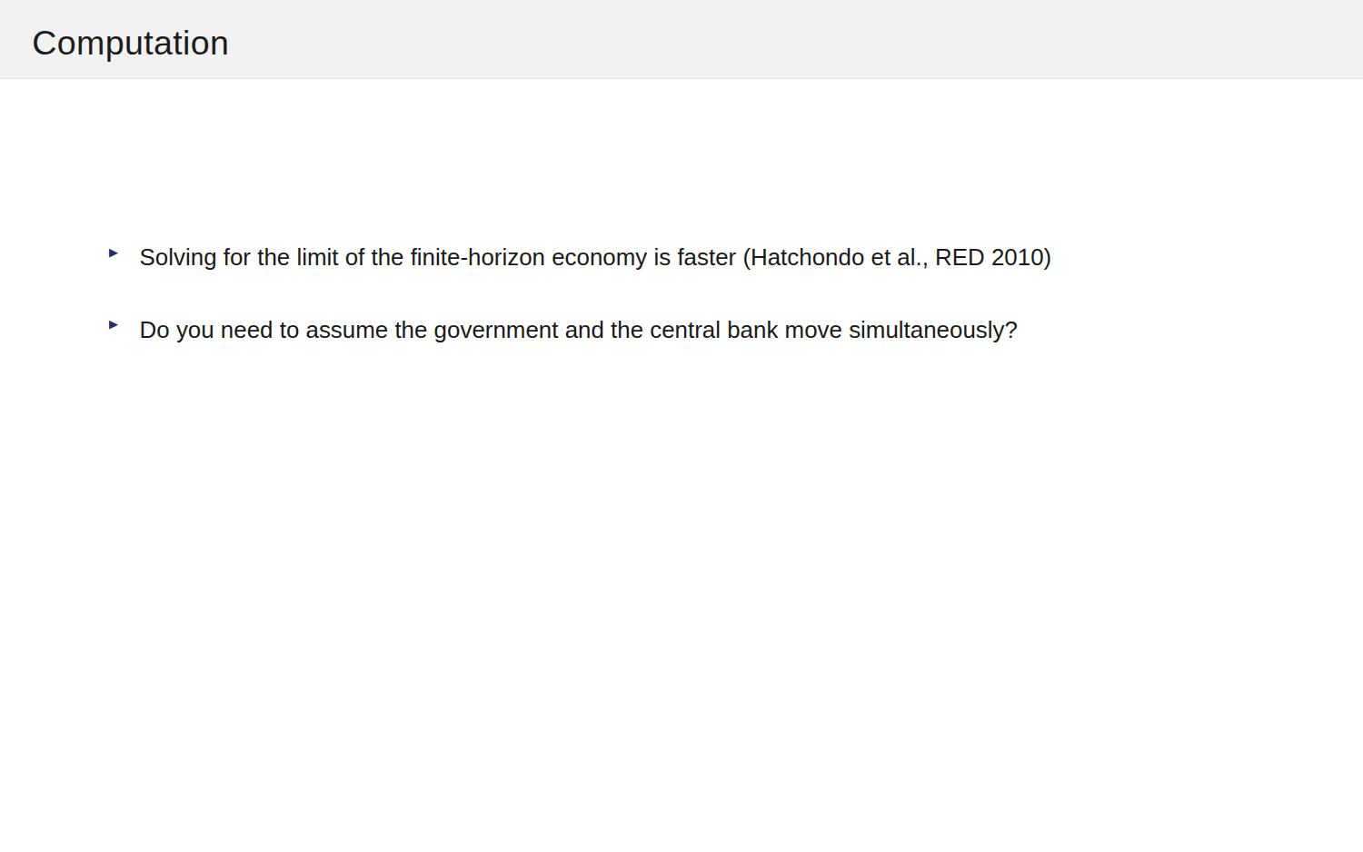Computation
Solving for the limit of the finite-horizon economy is faster (Hatchondo et al., RED 2010)
Do you need to assume the government and the central bank move simultaneously?